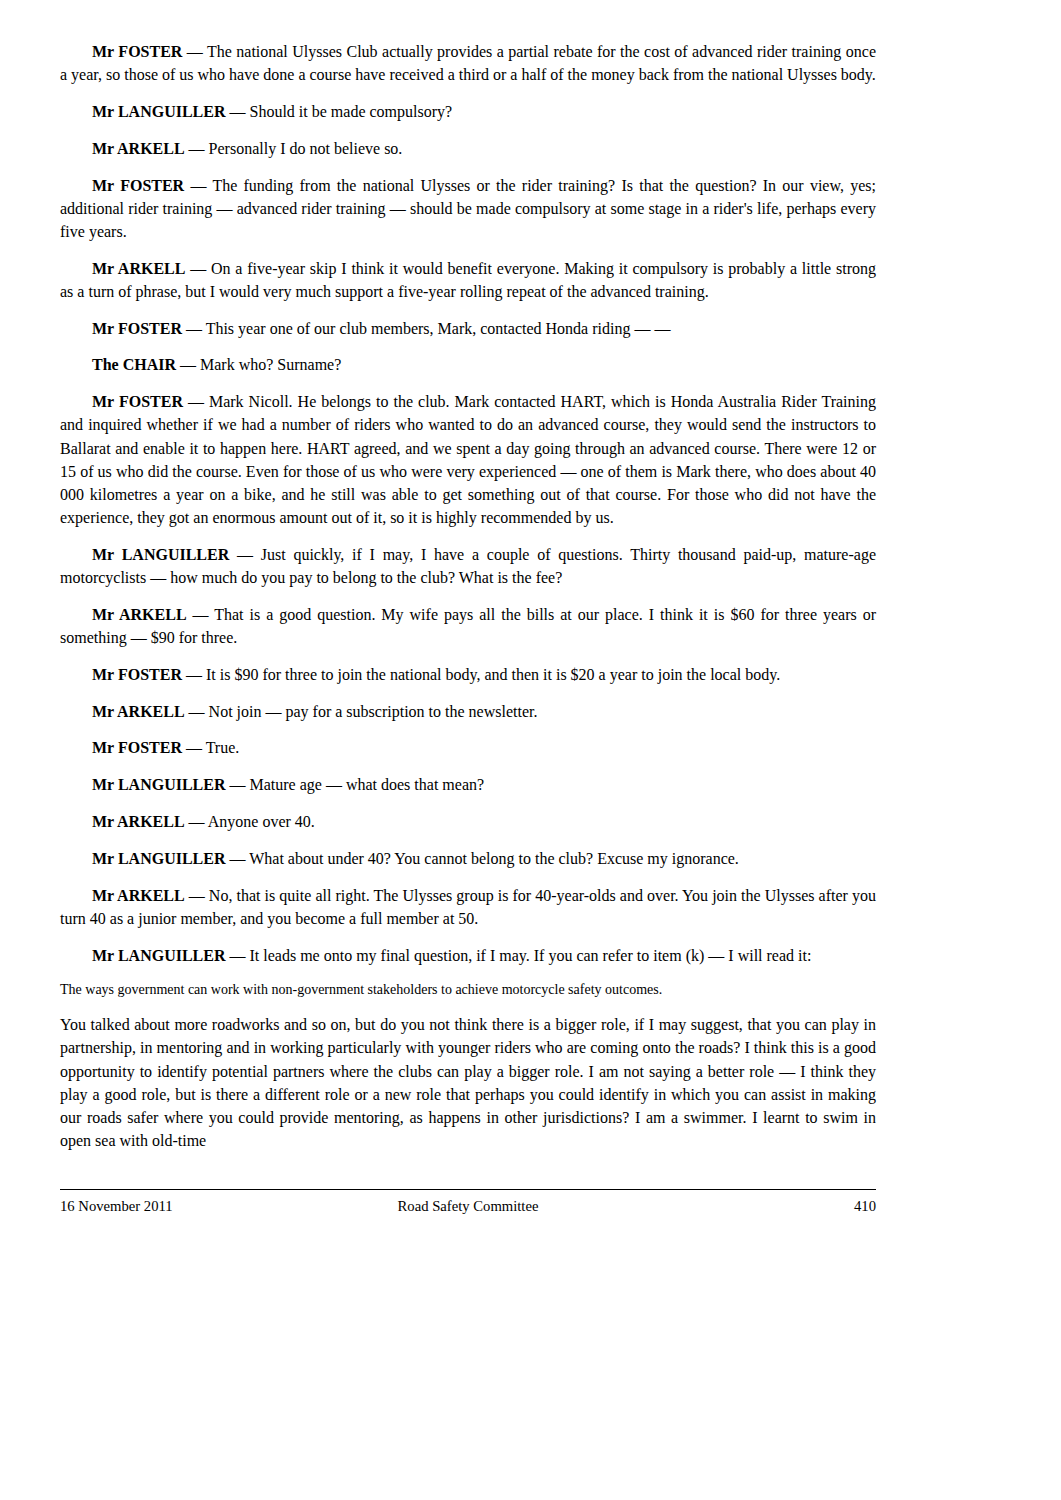Mr FOSTER — The national Ulysses Club actually provides a partial rebate for the cost of advanced rider training once a year, so those of us who have done a course have received a third or a half of the money back from the national Ulysses body.
Mr LANGUILLER — Should it be made compulsory?
Mr ARKELL — Personally I do not believe so.
Mr FOSTER — The funding from the national Ulysses or the rider training? Is that the question? In our view, yes; additional rider training — advanced rider training — should be made compulsory at some stage in a rider's life, perhaps every five years.
Mr ARKELL — On a five-year skip I think it would benefit everyone. Making it compulsory is probably a little strong as a turn of phrase, but I would very much support a five-year rolling repeat of the advanced training.
Mr FOSTER — This year one of our club members, Mark, contacted Honda riding — —
The CHAIR — Mark who? Surname?
Mr FOSTER — Mark Nicoll. He belongs to the club. Mark contacted HART, which is Honda Australia Rider Training and inquired whether if we had a number of riders who wanted to do an advanced course, they would send the instructors to Ballarat and enable it to happen here. HART agreed, and we spent a day going through an advanced course. There were 12 or 15 of us who did the course. Even for those of us who were very experienced — one of them is Mark there, who does about 40 000 kilometres a year on a bike, and he still was able to get something out of that course. For those who did not have the experience, they got an enormous amount out of it, so it is highly recommended by us.
Mr LANGUILLER — Just quickly, if I may, I have a couple of questions. Thirty thousand paid-up, mature-age motorcyclists — how much do you pay to belong to the club? What is the fee?
Mr ARKELL — That is a good question. My wife pays all the bills at our place. I think it is $60 for three years or something — $90 for three.
Mr FOSTER — It is $90 for three to join the national body, and then it is $20 a year to join the local body.
Mr ARKELL — Not join — pay for a subscription to the newsletter.
Mr FOSTER — True.
Mr LANGUILLER — Mature age — what does that mean?
Mr ARKELL — Anyone over 40.
Mr LANGUILLER — What about under 40? You cannot belong to the club? Excuse my ignorance.
Mr ARKELL — No, that is quite all right. The Ulysses group is for 40-year-olds and over. You join the Ulysses after you turn 40 as a junior member, and you become a full member at 50.
Mr LANGUILLER — It leads me onto my final question, if I may. If you can refer to item (k) — I will read it:
The ways government can work with non-government stakeholders to achieve motorcycle safety outcomes.
You talked about more roadworks and so on, but do you not think there is a bigger role, if I may suggest, that you can play in partnership, in mentoring and in working particularly with younger riders who are coming onto the roads? I think this is a good opportunity to identify potential partners where the clubs can play a bigger role. I am not saying a better role — I think they play a good role, but is there a different role or a new role that perhaps you could identify in which you can assist in making our roads safer where you could provide mentoring, as happens in other jurisdictions? I am a swimmer. I learnt to swim in open sea with old-time
16 November 2011 Road Safety Committee 410